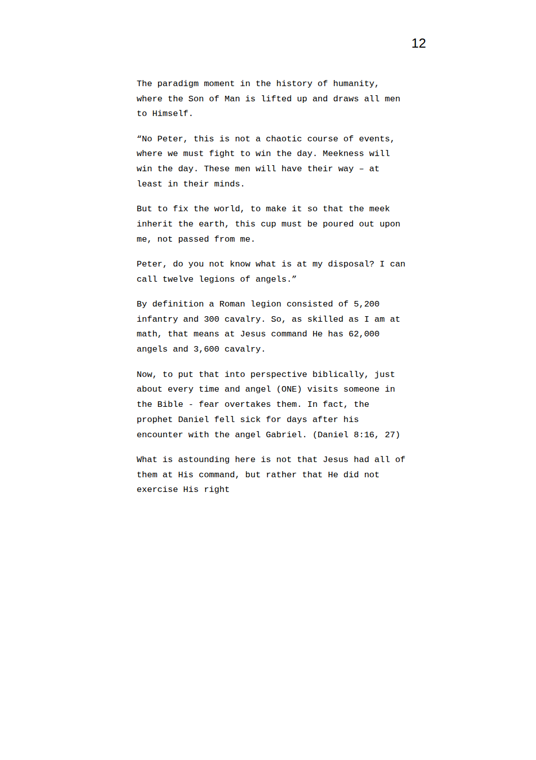12
The paradigm moment in the history of humanity, where the Son of Man is lifted up and draws all men to Himself.
“No Peter, this is not a chaotic course of events, where we must fight to win the day. Meekness will win the day. These men will have their way – at least in their minds.
But to fix the world, to make it so that the meek inherit the earth, this cup must be poured out upon me, not passed from me.
Peter, do you not know what is at my disposal? I can call twelve legions of angels.”
By definition a Roman legion consisted of 5,200 infantry and 300 cavalry. So, as skilled as I am at math, that means at Jesus command He has 62,000 angels and 3,600 cavalry.
Now, to put that into perspective biblically, just about every time and angel (ONE) visits someone in the Bible - fear overtakes them. In fact, the prophet Daniel fell sick for days after his encounter with the angel Gabriel. (Daniel 8:16, 27)
What is astounding here is not that Jesus had all of them at His command, but rather that He did not exercise His right